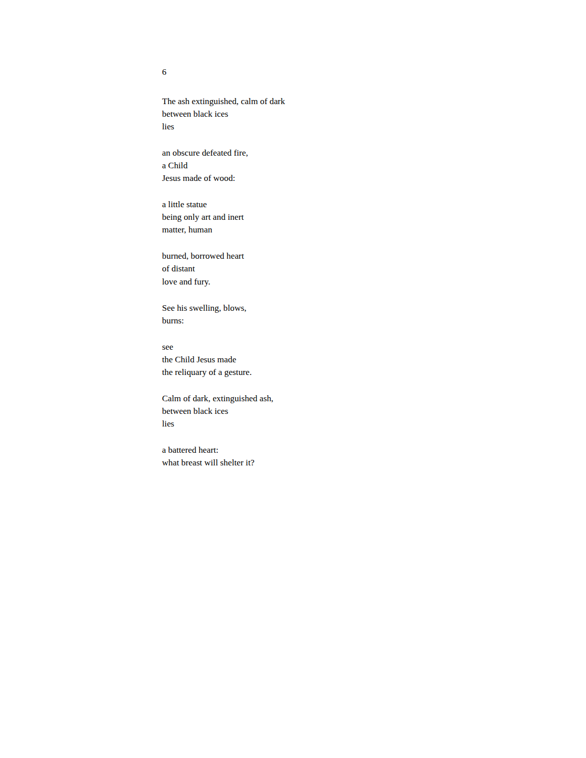6
The ash extinguished, calm of dark
between black ices
lies
an obscure defeated fire,
a Child
Jesus made of wood:
a little statue
being only art and inert
matter, human
burned, borrowed heart
of distant
love and fury.
See his swelling, blows,
burns:
see
the Child Jesus made
the reliquary of a gesture.
Calm of dark, extinguished ash,
between black ices
lies
a battered heart:
what breast will shelter it?